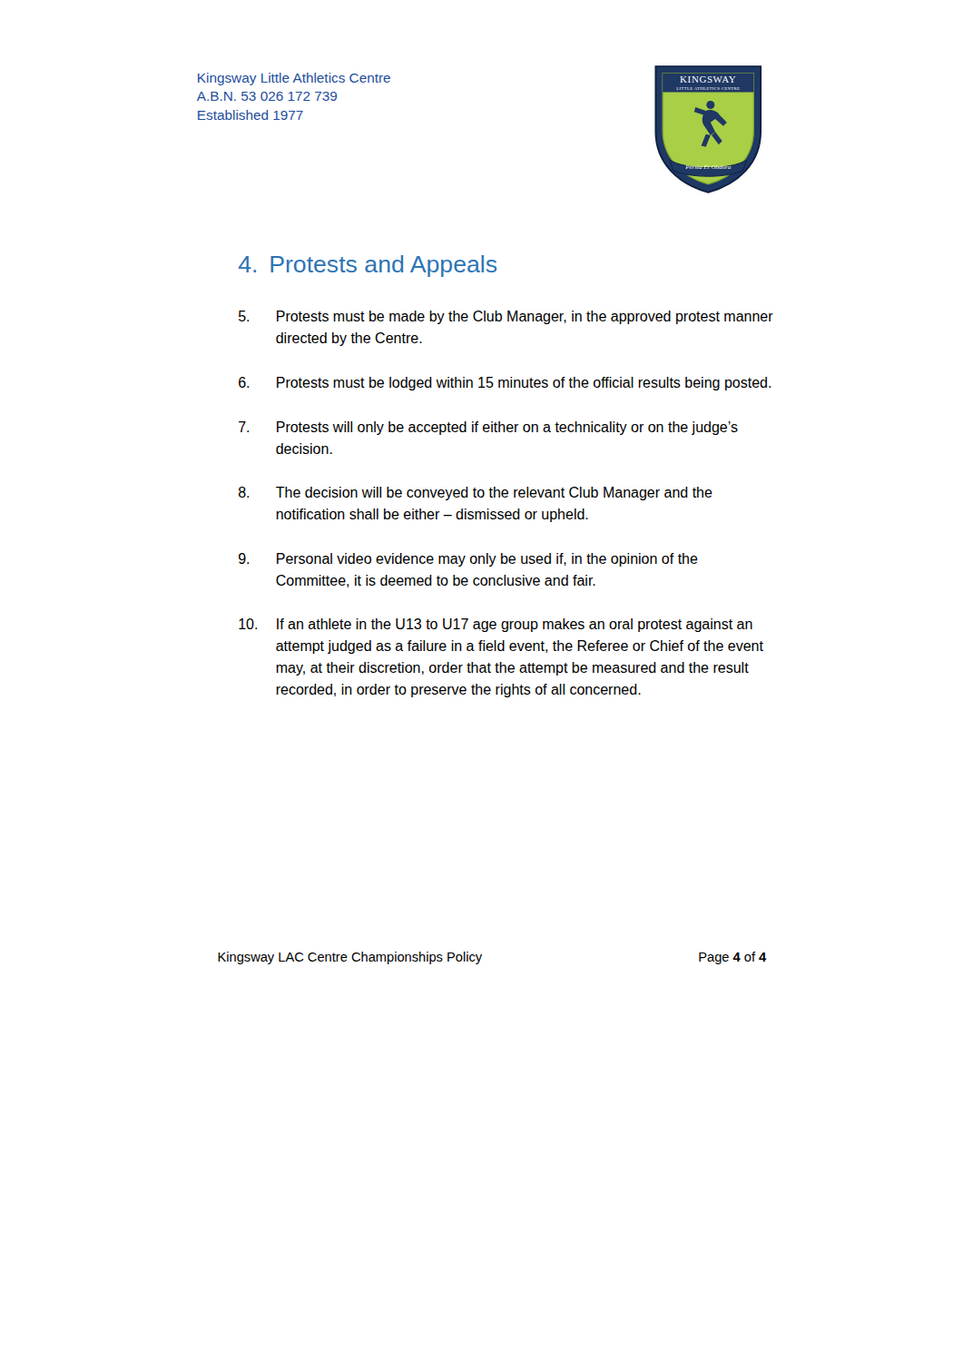Kingsway Little Athletics Centre
A.B.N. 53 026 172 739
Established 1977
Kingsway Little Athletics Centre crest KINGSWAY LITTLE ATHLETICS CENTRE Persta Et Obdura
4. Protests and Appeals
5. Protests must be made by the Club Manager, in the approved protest manner directed by the Centre.
6. Protests must be lodged within 15 minutes of the official results being posted.
7. Protests will only be accepted if either on a technicality or on the judge’s decision.
8. The decision will be conveyed to the relevant Club Manager and the notification shall be either – dismissed or upheld.
9. Personal video evidence may only be used if, in the opinion of the Committee, it is deemed to be conclusive and fair.
10. If an athlete in the U13 to U17 age group makes an oral protest against an attempt judged as a failure in a field event, the Referee or Chief of the event may, at their discretion, order that the attempt be measured and the result recorded, in order to preserve the rights of all concerned.
Kingsway LAC Centre Championships Policy
Page 4 of 4